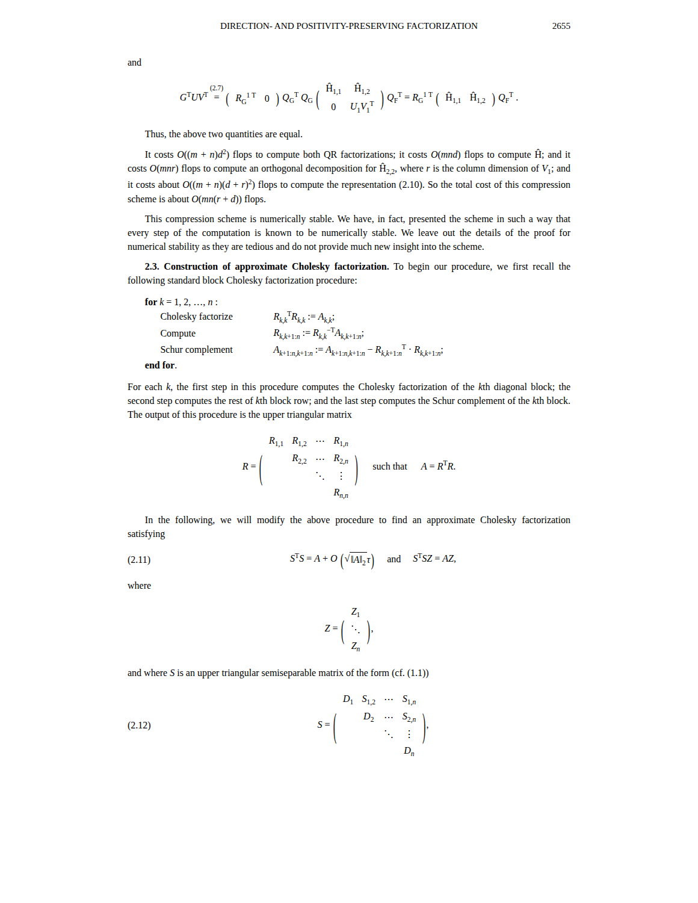DIRECTION- AND POSITIVITY-PRESERVING FACTORIZATION 2655
and
GTUVT (2.7) = (
| R G 1 T | 0 |
) QGT QG (
| Ĥ 1,1 | Ĥ 1,2 |
| 0 | U 1 V 1 T |
) QFT = RG1 T (
| Ĥ 1,1 | Ĥ 1,2 |
) QFT .
Thus, the above two quantities are equal.
It costs O((m + n)d2) flops to compute both QR factorizations; it costs O(mnd) flops to compute Ĥ; and it costs O(mnr) flops to compute an orthogonal decomposition for Ĥ2,2, where r is the column dimension of V1; and it costs about O((m + n)(d + r)2) flops to compute the representation (2.10). So the total cost of this compression scheme is about O(mn(r + d)) flops.
This compression scheme is numerically stable. We have, in fact, presented the scheme in such a way that every step of the computation is known to be numerically stable. We leave out the details of the proof for numerical stability as they are tedious and do not provide much new insight into the scheme.
2.3. Construction of approximate Cholesky factorization. To begin our procedure, we first recall the following standard block Cholesky factorization procedure:
for k = 1, 2, …, n : Cholesky factorize Rk,kTRk,k := Ak,k; Compute Rk,k+1:n := Rk,k−TAk,k+1:n; Schur complement Ak+1:n,k+1:n := Ak+1:n,k+1:n − Rk,k+1:nT · Rk,k+1:n; end for.
For each k, the first step in this procedure computes the Cholesky factorization of the kth diagonal block; the second step computes the rest of kth block row; and the last step computes the Schur complement of the kth block. The output of this procedure is the upper triangular matrix
R = (
| R 1,1 | R 1,2 | ⋯ | R 1, n |
| | R 2,2 | ⋯ | R 2, n |
| | | ⋱ | ⋮ |
| | | | R n , n |
) such that A = RTR.
In the following, we will modify the above procedure to find an approximate Cholesky factorization satisfying
(2.11) STS = A + O (‖A‖2 τ) and STSZ = AZ,
where
Z = (
| Z 1 |
| ⋱ |
| Z n |
) ,
and where S is an upper triangular semiseparable matrix of the form (cf. (1.1))
(2.12) S = (
| D 1 | S 1,2 | ⋯ | S 1, n |
| | D 2 | ⋯ | S 2, n |
| | | ⋱ | ⋮ |
| | | | D n |
) ,